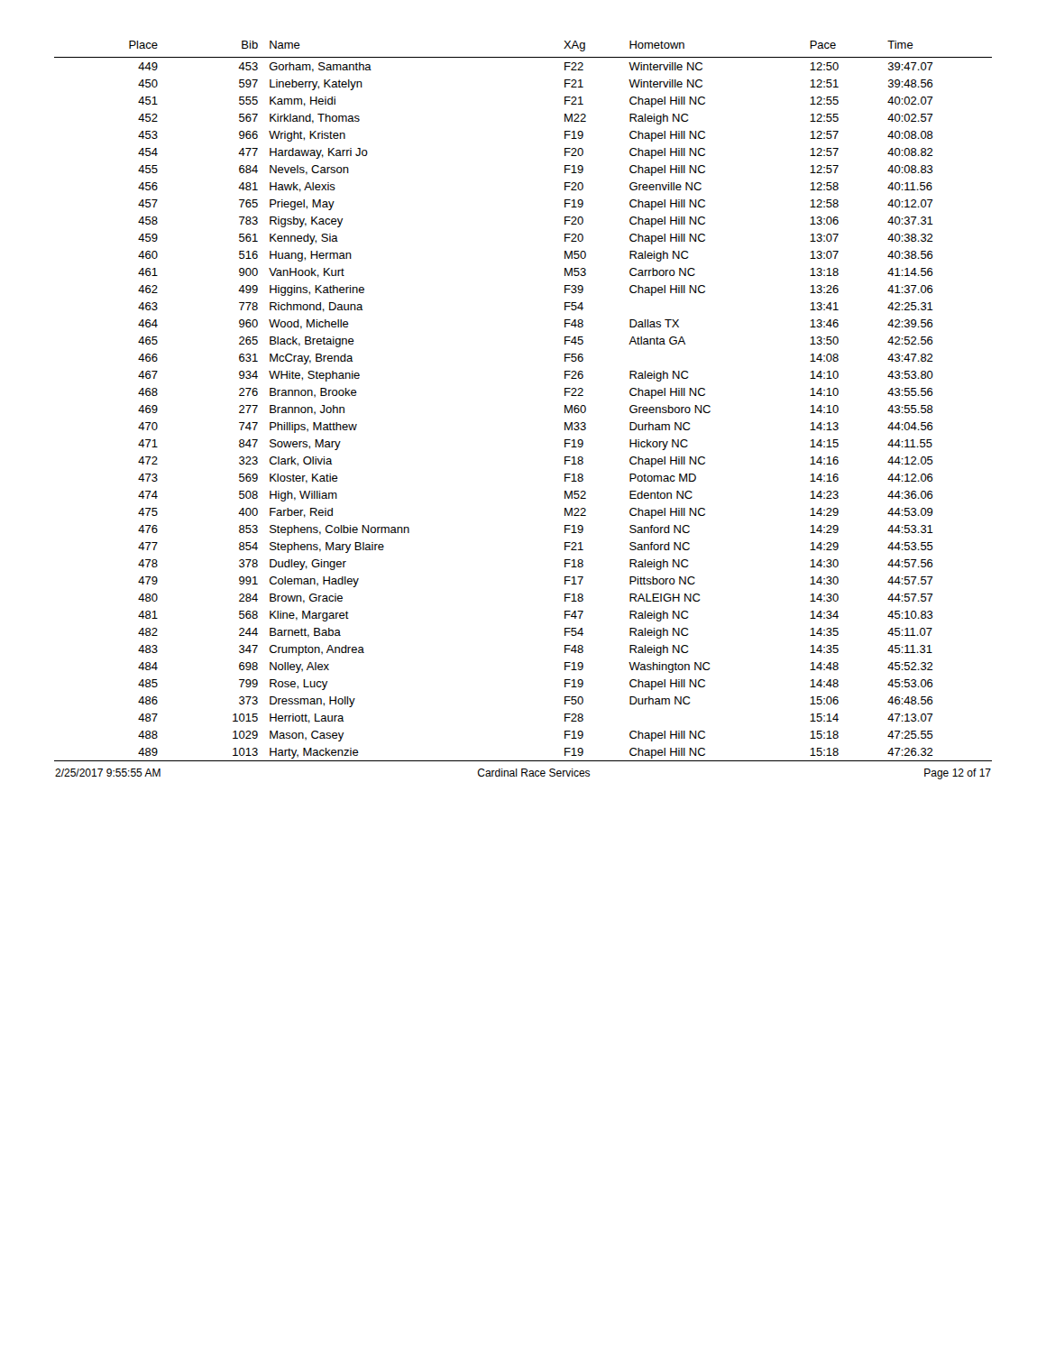| Place | Bib | Name | XAg | Hometown | Pace | Time |
| --- | --- | --- | --- | --- | --- | --- |
| 449 | 453 | Gorham, Samantha | F22 | Winterville NC | 12:50 | 39:47.07 |
| 450 | 597 | Lineberry, Katelyn | F21 | Winterville NC | 12:51 | 39:48.56 |
| 451 | 555 | Kamm, Heidi | F21 | Chapel Hill NC | 12:55 | 40:02.07 |
| 452 | 567 | Kirkland, Thomas | M22 | Raleigh NC | 12:55 | 40:02.57 |
| 453 | 966 | Wright, Kristen | F19 | Chapel Hill NC | 12:57 | 40:08.08 |
| 454 | 477 | Hardaway, Karri Jo | F20 | Chapel Hill NC | 12:57 | 40:08.82 |
| 455 | 684 | Nevels, Carson | F19 | Chapel Hill NC | 12:57 | 40:08.83 |
| 456 | 481 | Hawk, Alexis | F20 | Greenville NC | 12:58 | 40:11.56 |
| 457 | 765 | Priegel, May | F19 | Chapel Hill NC | 12:58 | 40:12.07 |
| 458 | 783 | Rigsby, Kacey | F20 | Chapel Hill NC | 13:06 | 40:37.31 |
| 459 | 561 | Kennedy, Sia | F20 | Chapel Hill NC | 13:07 | 40:38.32 |
| 460 | 516 | Huang, Herman | M50 | Raleigh NC | 13:07 | 40:38.56 |
| 461 | 900 | VanHook, Kurt | M53 | Carrboro NC | 13:18 | 41:14.56 |
| 462 | 499 | Higgins, Katherine | F39 | Chapel Hill NC | 13:26 | 41:37.06 |
| 463 | 778 | Richmond, Dauna | F54 | | 13:41 | 42:25.31 |
| 464 | 960 | Wood, Michelle | F48 | Dallas TX | 13:46 | 42:39.56 |
| 465 | 265 | Black, Bretaigne | F45 | Atlanta GA | 13:50 | 42:52.56 |
| 466 | 631 | McCray, Brenda | F56 | | 14:08 | 43:47.82 |
| 467 | 934 | WHite, Stephanie | F26 | Raleigh NC | 14:10 | 43:53.80 |
| 468 | 276 | Brannon, Brooke | F22 | Chapel Hill NC | 14:10 | 43:55.56 |
| 469 | 277 | Brannon, John | M60 | Greensboro NC | 14:10 | 43:55.58 |
| 470 | 747 | Phillips, Matthew | M33 | Durham NC | 14:13 | 44:04.56 |
| 471 | 847 | Sowers, Mary | F19 | Hickory NC | 14:15 | 44:11.55 |
| 472 | 323 | Clark, Olivia | F18 | Chapel Hill NC | 14:16 | 44:12.05 |
| 473 | 569 | Kloster, Katie | F18 | Potomac MD | 14:16 | 44:12.06 |
| 474 | 508 | High, William | M52 | Edenton NC | 14:23 | 44:36.06 |
| 475 | 400 | Farber, Reid | M22 | Chapel Hill NC | 14:29 | 44:53.09 |
| 476 | 853 | Stephens, Colbie Normann | F19 | Sanford NC | 14:29 | 44:53.31 |
| 477 | 854 | Stephens, Mary Blaire | F21 | Sanford NC | 14:29 | 44:53.55 |
| 478 | 378 | Dudley, Ginger | F18 | Raleigh NC | 14:30 | 44:57.56 |
| 479 | 991 | Coleman, Hadley | F17 | Pittsboro NC | 14:30 | 44:57.57 |
| 480 | 284 | Brown, Gracie | F18 | RALEIGH NC | 14:30 | 44:57.57 |
| 481 | 568 | Kline, Margaret | F47 | Raleigh NC | 14:34 | 45:10.83 |
| 482 | 244 | Barnett, Baba | F54 | Raleigh NC | 14:35 | 45:11.07 |
| 483 | 347 | Crumpton, Andrea | F48 | Raleigh NC | 14:35 | 45:11.31 |
| 484 | 698 | Nolley, Alex | F19 | Washington NC | 14:48 | 45:52.32 |
| 485 | 799 | Rose, Lucy | F19 | Chapel Hill NC | 14:48 | 45:53.06 |
| 486 | 373 | Dressman, Holly | F50 | Durham NC | 15:06 | 46:48.56 |
| 487 | 1015 | Herriott, Laura | F28 | | 15:14 | 47:13.07 |
| 488 | 1029 | Mason, Casey | F19 | Chapel Hill NC | 15:18 | 47:25.55 |
| 489 | 1013 | Harty, Mackenzie | F19 | Chapel Hill NC | 15:18 | 47:26.32 |
| 2/25/2017 9:55:55 AM | Cardinal Race Services | Page 12 of 17 |